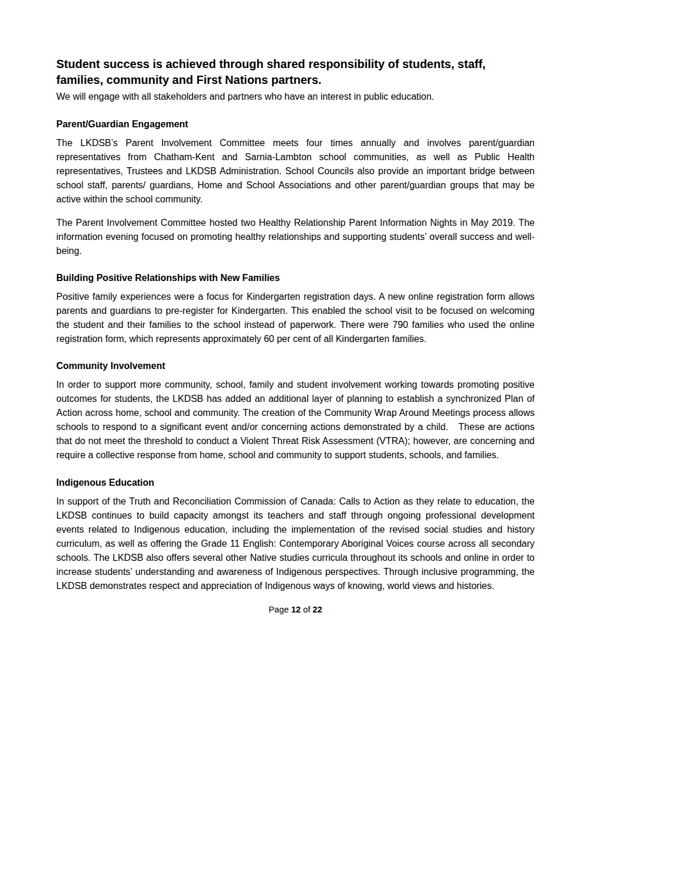Student success is achieved through shared responsibility of students, staff, families, community and First Nations partners.
We will engage with all stakeholders and partners who have an interest in public education.
Parent/Guardian Engagement
The LKDSB’s Parent Involvement Committee meets four times annually and involves parent/guardian representatives from Chatham-Kent and Sarnia-Lambton school communities, as well as Public Health representatives, Trustees and LKDSB Administration. School Councils also provide an important bridge between school staff, parents/ guardians, Home and School Associations and other parent/guardian groups that may be active within the school community.
The Parent Involvement Committee hosted two Healthy Relationship Parent Information Nights in May 2019. The information evening focused on promoting healthy relationships and supporting students’ overall success and well-being.
Building Positive Relationships with New Families
Positive family experiences were a focus for Kindergarten registration days. A new online registration form allows parents and guardians to pre-register for Kindergarten. This enabled the school visit to be focused on welcoming the student and their families to the school instead of paperwork. There were 790 families who used the online registration form, which represents approximately 60 per cent of all Kindergarten families.
Community Involvement
In order to support more community, school, family and student involvement working towards promoting positive outcomes for students, the LKDSB has added an additional layer of planning to establish a synchronized Plan of Action across home, school and community. The creation of the Community Wrap Around Meetings process allows schools to respond to a significant event and/or concerning actions demonstrated by a child. These are actions that do not meet the threshold to conduct a Violent Threat Risk Assessment (VTRA); however, are concerning and require a collective response from home, school and community to support students, schools, and families.
Indigenous Education
In support of the Truth and Reconciliation Commission of Canada: Calls to Action as they relate to education, the LKDSB continues to build capacity amongst its teachers and staff through ongoing professional development events related to Indigenous education, including the implementation of the revised social studies and history curriculum, as well as offering the Grade 11 English: Contemporary Aboriginal Voices course across all secondary schools. The LKDSB also offers several other Native studies curricula throughout its schools and online in order to increase students’ understanding and awareness of Indigenous perspectives. Through inclusive programming, the LKDSB demonstrates respect and appreciation of Indigenous ways of knowing, world views and histories.
Page 12 of 22